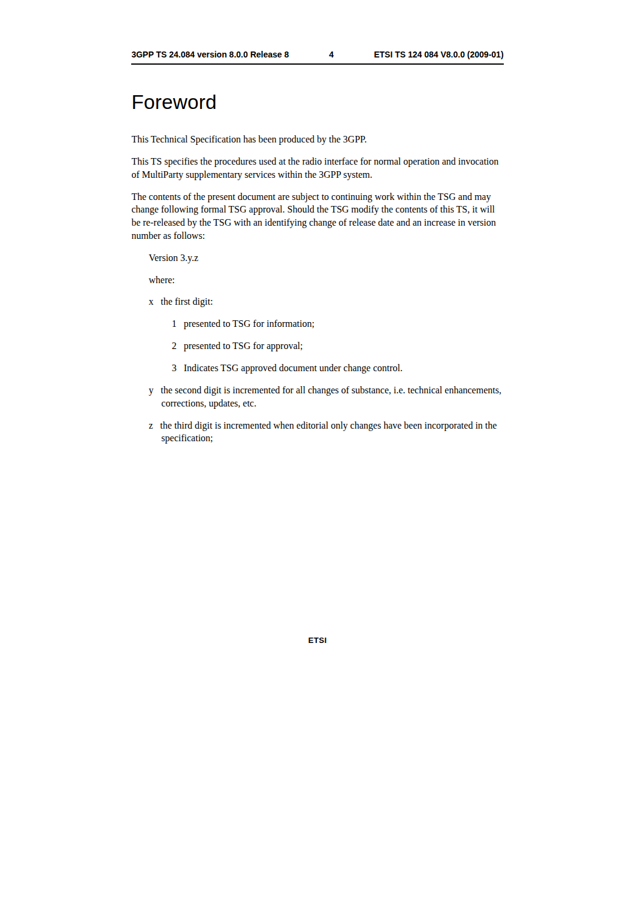3GPP TS 24.084 version 8.0.0 Release 8 4 ETSI TS 124 084 V8.0.0 (2009-01)
Foreword
This Technical Specification has been produced by the 3GPP.
This TS specifies the procedures used at the radio interface for normal operation and invocation of MultiParty supplementary services within the 3GPP system.
The contents of the present document are subject to continuing work within the TSG and may change following formal TSG approval. Should the TSG modify the contents of this TS, it will be re-released by the TSG with an identifying change of release date and an increase in version number as follows:
Version 3.y.z
where:
x the first digit:
1 presented to TSG for information;
2 presented to TSG for approval;
3 Indicates TSG approved document under change control.
y the second digit is incremented for all changes of substance, i.e. technical enhancements, corrections, updates, etc.
z the third digit is incremented when editorial only changes have been incorporated in the specification;
ETSI